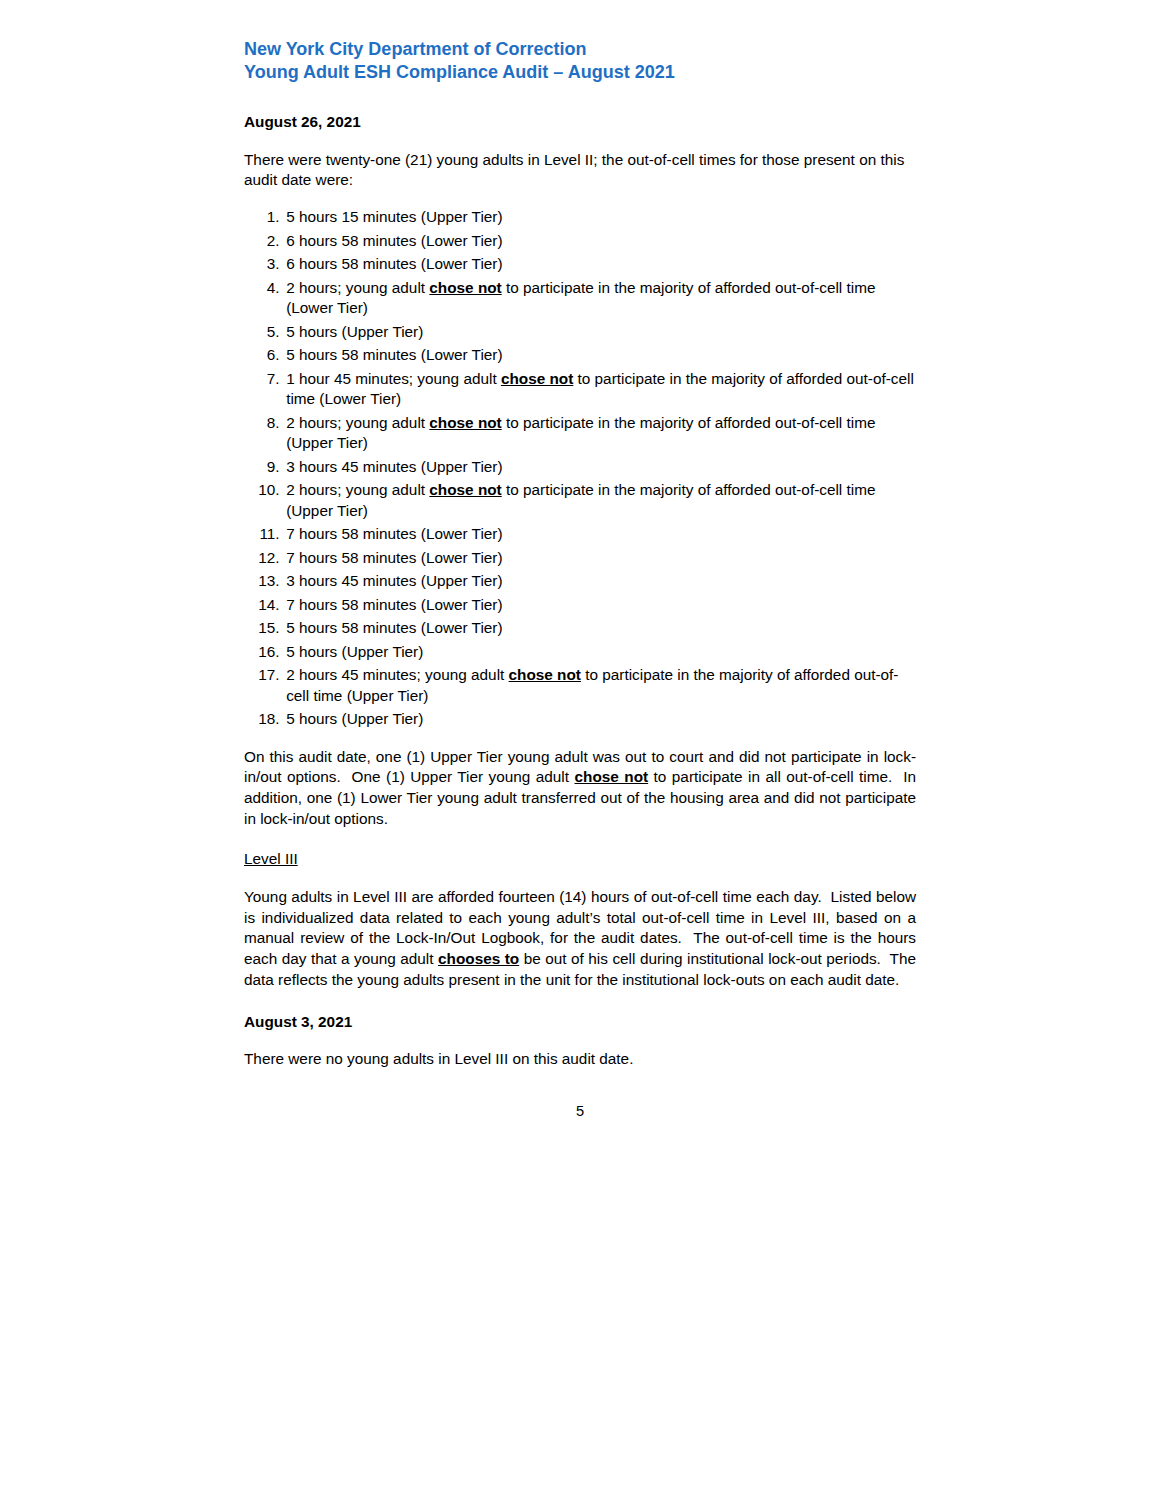New York City Department of Correction
Young Adult ESH Compliance Audit – August 2021
August 26, 2021
There were twenty-one (21) young adults in Level II; the out-of-cell times for those present on this audit date were:
5 hours 15 minutes (Upper Tier)
6 hours 58 minutes (Lower Tier)
6 hours 58 minutes (Lower Tier)
2 hours; young adult chose not to participate in the majority of afforded out-of-cell time (Lower Tier)
5 hours (Upper Tier)
5 hours 58 minutes (Lower Tier)
1 hour 45 minutes; young adult chose not to participate in the majority of afforded out-of-cell time (Lower Tier)
2 hours; young adult chose not to participate in the majority of afforded out-of-cell time (Upper Tier)
3 hours 45 minutes (Upper Tier)
2 hours; young adult chose not to participate in the majority of afforded out-of-cell time (Upper Tier)
7 hours 58 minutes (Lower Tier)
7 hours 58 minutes (Lower Tier)
3 hours 45 minutes (Upper Tier)
7 hours 58 minutes (Lower Tier)
5 hours 58 minutes (Lower Tier)
5 hours (Upper Tier)
2 hours 45 minutes; young adult chose not to participate in the majority of afforded out-of-cell time (Upper Tier)
5 hours (Upper Tier)
On this audit date, one (1) Upper Tier young adult was out to court and did not participate in lock-in/out options. One (1) Upper Tier young adult chose not to participate in all out-of-cell time. In addition, one (1) Lower Tier young adult transferred out of the housing area and did not participate in lock-in/out options.
Level III
Young adults in Level III are afforded fourteen (14) hours of out-of-cell time each day. Listed below is individualized data related to each young adult’s total out-of-cell time in Level III, based on a manual review of the Lock-In/Out Logbook, for the audit dates. The out-of-cell time is the hours each day that a young adult chooses to be out of his cell during institutional lock-out periods. The data reflects the young adults present in the unit for the institutional lock-outs on each audit date.
August 3, 2021
There were no young adults in Level III on this audit date.
5